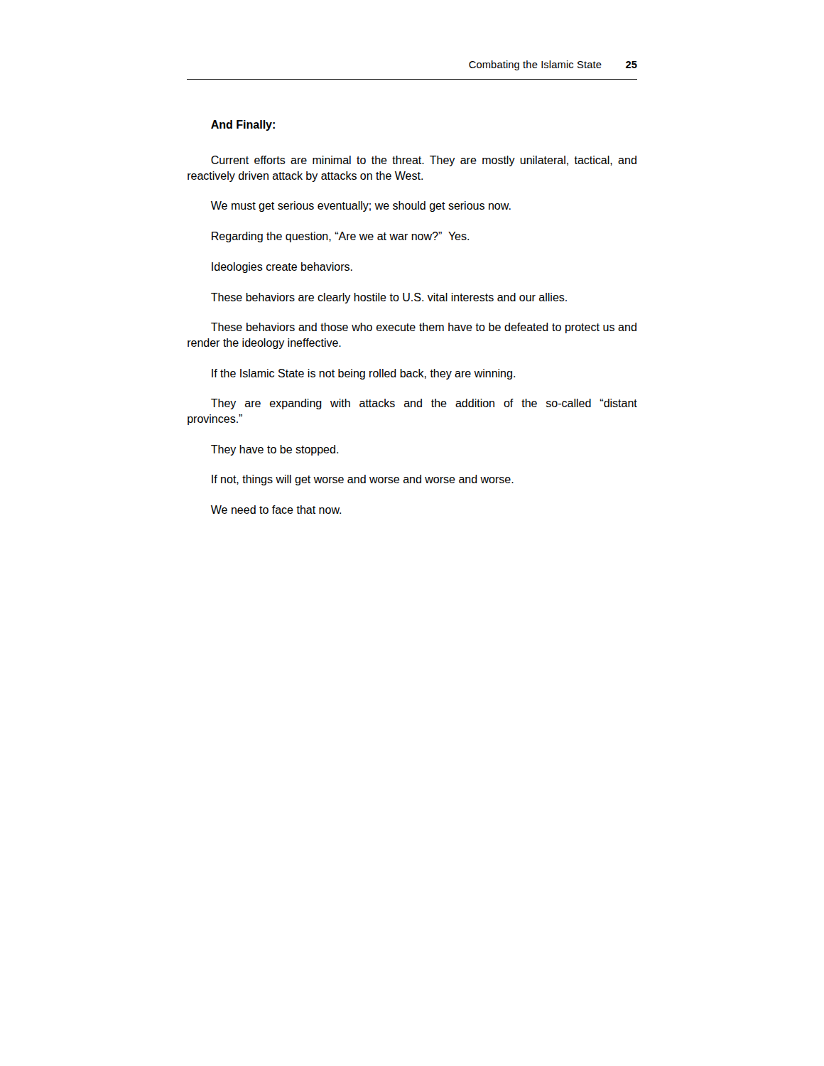Combating the Islamic State 25
And Finally:
Current efforts are minimal to the threat. They are mostly unilateral, tactical, and reactively driven attack by attacks on the West.
We must get serious eventually; we should get serious now.
Regarding the question, “Are we at war now?” Yes.
Ideologies create behaviors.
These behaviors are clearly hostile to U.S. vital interests and our allies.
These behaviors and those who execute them have to be defeated to protect us and render the ideology ineffective.
If the Islamic State is not being rolled back, they are winning.
They are expanding with attacks and the addition of the so-called “distant provinces.”
They have to be stopped.
If not, things will get worse and worse and worse and worse.
We need to face that now.